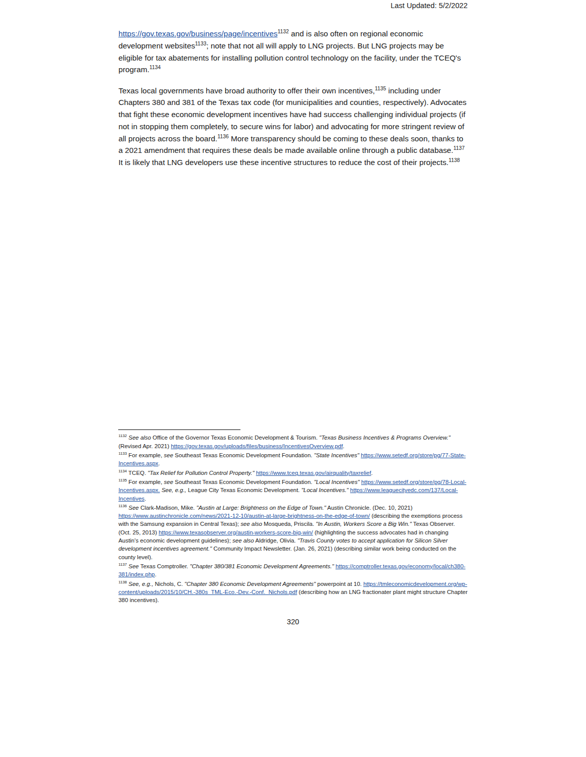Last Updated: 5/2/2022
https://gov.texas.gov/business/page/incentives1132 and is also often on regional economic development websites1133; note that not all will apply to LNG projects. But LNG projects may be eligible for tax abatements for installing pollution control technology on the facility, under the TCEQ's program.1134
Texas local governments have broad authority to offer their own incentives,1135 including under Chapters 380 and 381 of the Texas tax code (for municipalities and counties, respectively). Advocates that fight these economic development incentives have had success challenging individual projects (if not in stopping them completely, to secure wins for labor) and advocating for more stringent review of all projects across the board.1136 More transparency should be coming to these deals soon, thanks to a 2021 amendment that requires these deals be made available online through a public database.1137 It is likely that LNG developers use these incentive structures to reduce the cost of their projects.1138
1132 See also Office of the Governor Texas Economic Development & Tourism. "Texas Business Incentives & Programs Overview." (Revised Apr. 2021) https://gov.texas.gov/uploads/files/business/IncentivesOverview.pdf.
1133 For example, see Southeast Texas Economic Development Foundation. "State Incentives" https://www.setedf.org/store/pg/77-State-Incentives.aspx.
1134 TCEQ. "Tax Relief for Pollution Control Property." https://www.tceq.texas.gov/airquality/taxrelief.
1135 For example, see Southeast Texas Economic Development Foundation. "Local Incentives" https://www.setedf.org/store/pg/78-Local-Incentives.aspx. See, e.g., League City Texas Economic Development. "Local Incentives." https://www.leaguecityedc.com/137/Local-Incentives.
1136 See Clark-Madison, Mike. "Austin at Large: Brightness on the Edge of Town." Austin Chronicle. (Dec. 10, 2021) https://www.austinchronicle.com/news/2021-12-10/austin-at-large-brightness-on-the-edge-of-town/ (describing the exemptions process with the Samsung expansion in Central Texas); see also Mosqueda, Priscila. "In Austin, Workers Score a Big Win." Texas Observer. (Oct. 25, 2013) https://www.texasobserver.org/austin-workers-score-big-win/ (highlighting the success advocates had in changing Austin's economic development guidelines); see also Aldridge, Olivia. "Travis County votes to accept application for Silicon Silver development incentives agreement." Community Impact Newsletter. (Jan. 26, 2021) (describing similar work being conducted on the county level).
1137 See Texas Comptroller. "Chapter 380/381 Economic Development Agreements." https://comptroller.texas.gov/economy/local/ch380-381/index.php.
1138 See, e.g., Nichols, C. "Chapter 380 Economic Development Agreements" powerpoint at 10. https://tmleconomicdevelopment.org/wp-content/uploads/2015/10/CH.-380s_TML-Eco.-Dev.-Conf._Nichols.pdf (describing how an LNG fractionater plant might structure Chapter 380 incentives).
320